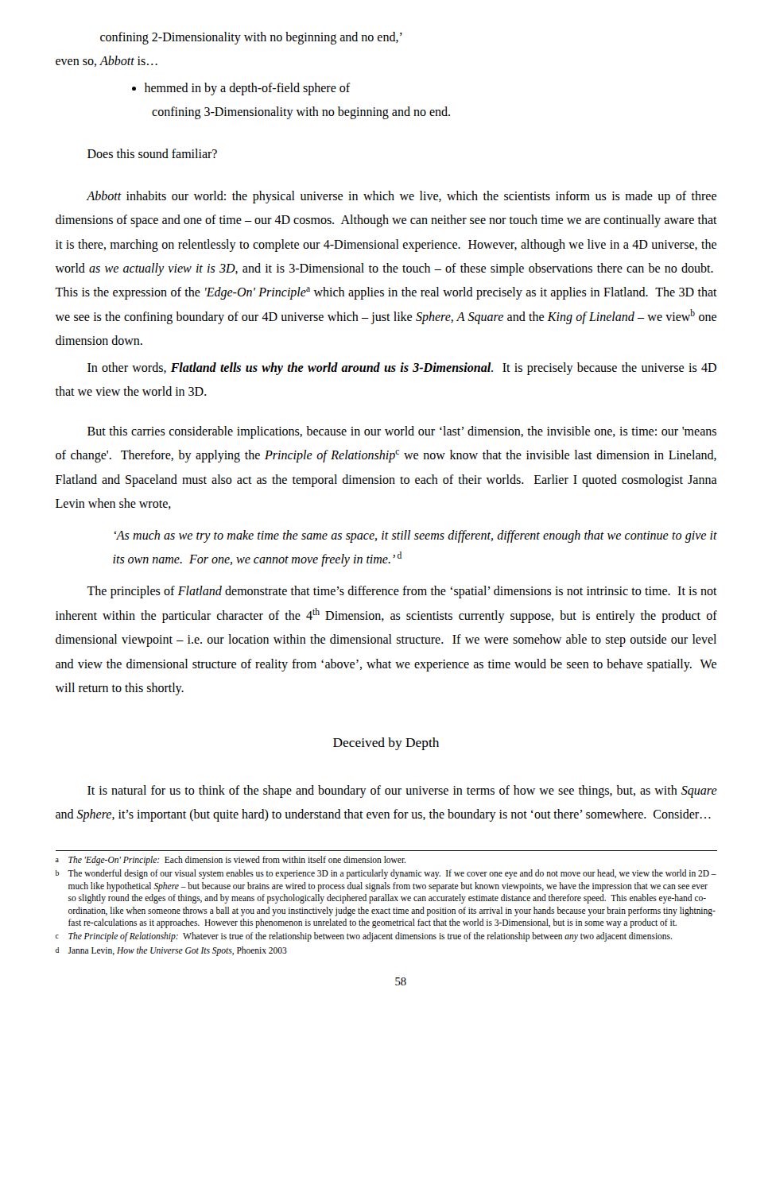confining 2-Dimensionality with no beginning and no end,’
even so, Abbott is…
hemmed in by a depth-of-field sphere of confining 3-Dimensionality with no beginning and no end.
Does this sound familiar?
Abbott inhabits our world: the physical universe in which we live, which the scientists inform us is made up of three dimensions of space and one of time – our 4D cosmos. Although we can neither see nor touch time we are continually aware that it is there, marching on relentlessly to complete our 4-Dimensional experience. However, although we live in a 4D universe, the world as we actually view it is 3D, and it is 3-Dimensional to the touch – of these simple observations there can be no doubt. This is the expression of the 'Edge-On' Principlea which applies in the real world precisely as it applies in Flatland. The 3D that we see is the confining boundary of our 4D universe which – just like Sphere, A Square and the King of Lineland – we viewb one dimension down.
In other words, Flatland tells us why the world around us is 3-Dimensional. It is precisely because the universe is 4D that we view the world in 3D.
But this carries considerable implications, because in our world our ‘last’ dimension, the invisible one, is time: our 'means of change'. Therefore, by applying the Principle of Relationshipc we now know that the invisible last dimension in Lineland, Flatland and Spaceland must also act as the temporal dimension to each of their worlds. Earlier I quoted cosmologist Janna Levin when she wrote,
‘As much as we try to make time the same as space, it still seems different, different enough that we continue to give it its own name. For one, we cannot move freely in time.’ d
The principles of Flatland demonstrate that time’s difference from the ‘spatial’ dimensions is not intrinsic to time. It is not inherent within the particular character of the 4th Dimension, as scientists currently suppose, but is entirely the product of dimensional viewpoint – i.e. our location within the dimensional structure. If we were somehow able to step outside our level and view the dimensional structure of reality from ‘above’, what we experience as time would be seen to behave spatially. We will return to this shortly.
Deceived by Depth
It is natural for us to think of the shape and boundary of our universe in terms of how we see things, but, as with Square and Sphere, it’s important (but quite hard) to understand that even for us, the boundary is not ‘out there’ somewhere. Consider…
aThe 'Edge-On' Principle: Each dimension is viewed from within itself one dimension lower.
b The wonderful design of our visual system enables us to experience 3D in a particularly dynamic way. If we cover one eye and do not move our head, we view the world in 2D – much like hypothetical Sphere – but because our brains are wired to process dual signals from two separate but known viewpoints, we have the impression that we can see ever so slightly round the edges of things, and by means of psychologically deciphered parallax we can accurately estimate distance and therefore speed. This enables eye-hand co-ordination, like when someone throws a ball at you and you instinctively judge the exact time and position of its arrival in your hands because your brain performs tiny lightning-fast re-calculations as it approaches. However this phenomenon is unrelated to the geometrical fact that the world is 3-Dimensional, but is in some way a product of it.
cThe Principle of Relationship: Whatever is true of the relationship between two adjacent dimensions is true of the relationship between any two adjacent dimensions.
d Janna Levin, How the Universe Got Its Spots, Phoenix 2003
58